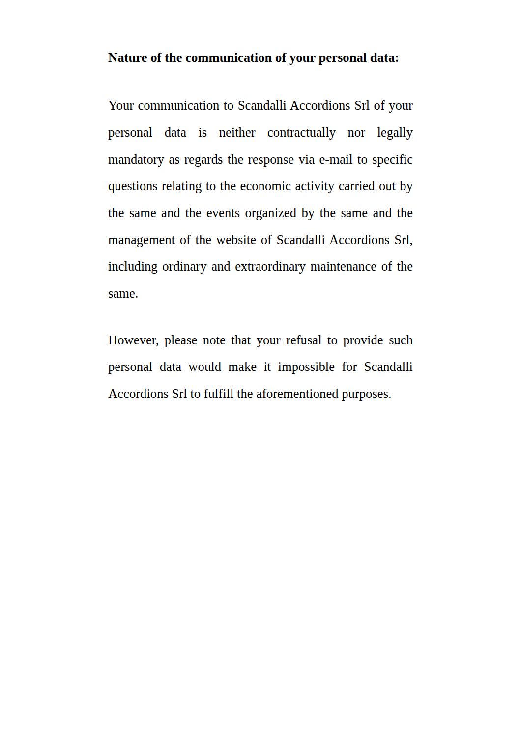Nature of the communication of your personal data:
Your communication to Scandalli Accordions Srl of your personal data is neither contractually nor legally mandatory as regards the response via e-mail to specific questions relating to the economic activity carried out by the same and the events organized by the same and the management of the website of Scandalli Accordions Srl, including ordinary and extraordinary maintenance of the same.
However, please note that your refusal to provide such personal data would make it impossible for Scandalli Accordions Srl to fulfill the aforementioned purposes.